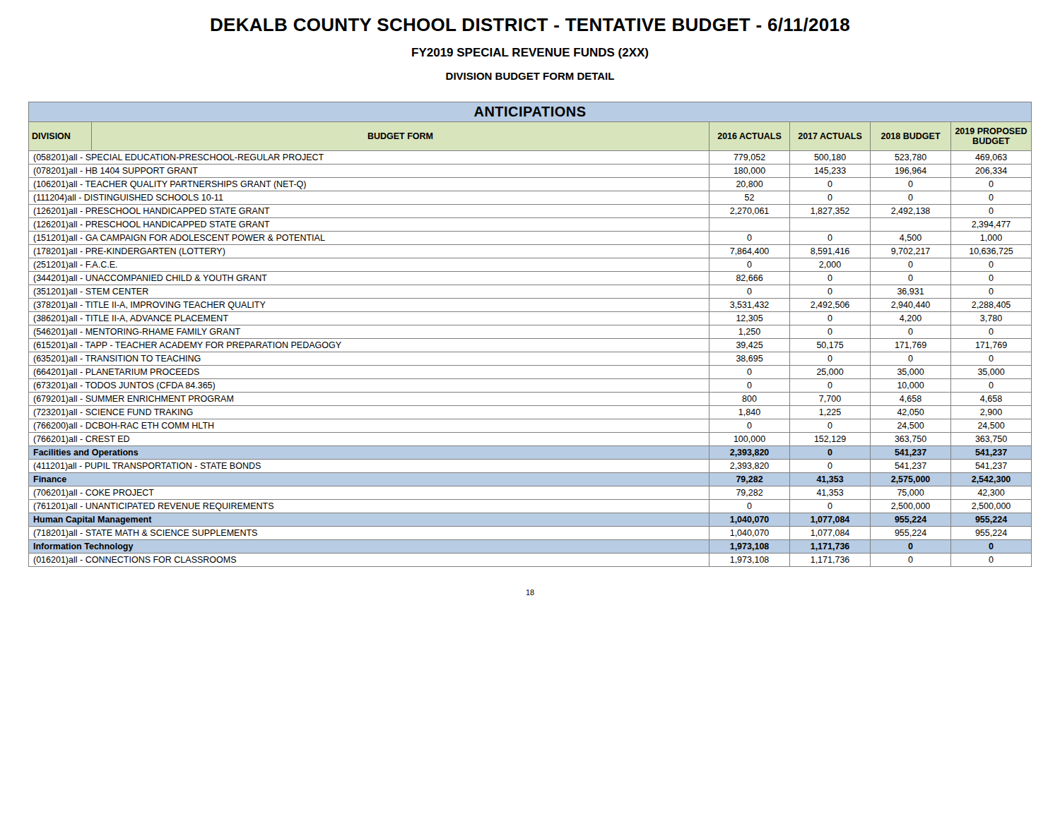DEKALB COUNTY SCHOOL DISTRICT - TENTATIVE BUDGET - 6/11/2018
FY2019 SPECIAL REVENUE FUNDS (2XX)
DIVISION BUDGET FORM DETAIL
| ANTICIPATIONS |
| --- |
| DIVISION | BUDGET FORM | 2016 ACTUALS | 2017 ACTUALS | 2018 BUDGET | 2019 PROPOSED BUDGET |
| (058201)all - SPECIAL EDUCATION-PRESCHOOL-REGULAR PROJECT | 779,052 | 500,180 | 523,780 | 469,063 |
| (078201)all - HB 1404 SUPPORT GRANT | 180,000 | 145,233 | 196,964 | 206,334 |
| (106201)all - TEACHER QUALITY PARTNERSHIPS GRANT (NET-Q) | 20,800 | 0 | 0 | 0 |
| (111204)all - DISTINGUISHED SCHOOLS 10-11 | 52 | 0 | 0 | 0 |
| (126201)all - PRESCHOOL HANDICAPPED STATE GRANT | 2,270,061 | 1,827,352 | 2,492,138 | 0 |
| (126201)all - PRESCHOOL HANDICAPPED STATE GRANT | | | | 2,394,477 |
| (151201)all - GA CAMPAIGN FOR ADOLESCENT POWER & POTENTIAL | 0 | 0 | 4,500 | 1,000 |
| (178201)all - PRE-KINDERGARTEN (LOTTERY) | 7,864,400 | 8,591,416 | 9,702,217 | 10,636,725 |
| (251201)all - F.A.C.E. | 0 | 2,000 | 0 | 0 |
| (344201)all - UNACCOMPANIED CHILD & YOUTH GRANT | 82,666 | 0 | 0 | 0 |
| (351201)all - STEM CENTER | 0 | 0 | 36,931 | 0 |
| (378201)all - TITLE II-A, IMPROVING TEACHER QUALITY | 3,531,432 | 2,492,506 | 2,940,440 | 2,288,405 |
| (386201)all - TITLE II-A, ADVANCE PLACEMENT | 12,305 | 0 | 4,200 | 3,780 |
| (546201)all - MENTORING-RHAME FAMILY GRANT | 1,250 | 0 | 0 | 0 |
| (615201)all - TAPP - TEACHER ACADEMY FOR PREPARATION PEDAGOGY | 39,425 | 50,175 | 171,769 | 171,769 |
| (635201)all - TRANSITION TO TEACHING | 38,695 | 0 | 0 | 0 |
| (664201)all - PLANETARIUM PROCEEDS | 0 | 25,000 | 35,000 | 35,000 |
| (673201)all - TODOS JUNTOS (CFDA 84.365) | 0 | 0 | 10,000 | 0 |
| (679201)all - SUMMER ENRICHMENT PROGRAM | 800 | 7,700 | 4,658 | 4,658 |
| (723201)all - SCIENCE FUND TRAKING | 1,840 | 1,225 | 42,050 | 2,900 |
| (766200)all - DCBOH-RAC ETH COMM HLTH | 0 | 0 | 24,500 | 24,500 |
| (766201)all - CREST ED | 100,000 | 152,129 | 363,750 | 363,750 |
| Facilities and Operations | 2,393,820 | 0 | 541,237 | 541,237 |
| (411201)all - PUPIL TRANSPORTATION - STATE BONDS | 2,393,820 | 0 | 541,237 | 541,237 |
| Finance | 79,282 | 41,353 | 2,575,000 | 2,542,300 |
| (706201)all - COKE PROJECT | 79,282 | 41,353 | 75,000 | 42,300 |
| (761201)all - UNANTICIPATED REVENUE REQUIREMENTS | 0 | 0 | 2,500,000 | 2,500,000 |
| Human Capital Management | 1,040,070 | 1,077,084 | 955,224 | 955,224 |
| (718201)all - STATE MATH & SCIENCE SUPPLEMENTS | 1,040,070 | 1,077,084 | 955,224 | 955,224 |
| Information Technology | 1,973,108 | 1,171,736 | 0 | 0 |
| (016201)all - CONNECTIONS FOR CLASSROOMS | 1,973,108 | 1,171,736 | 0 | 0 |
18